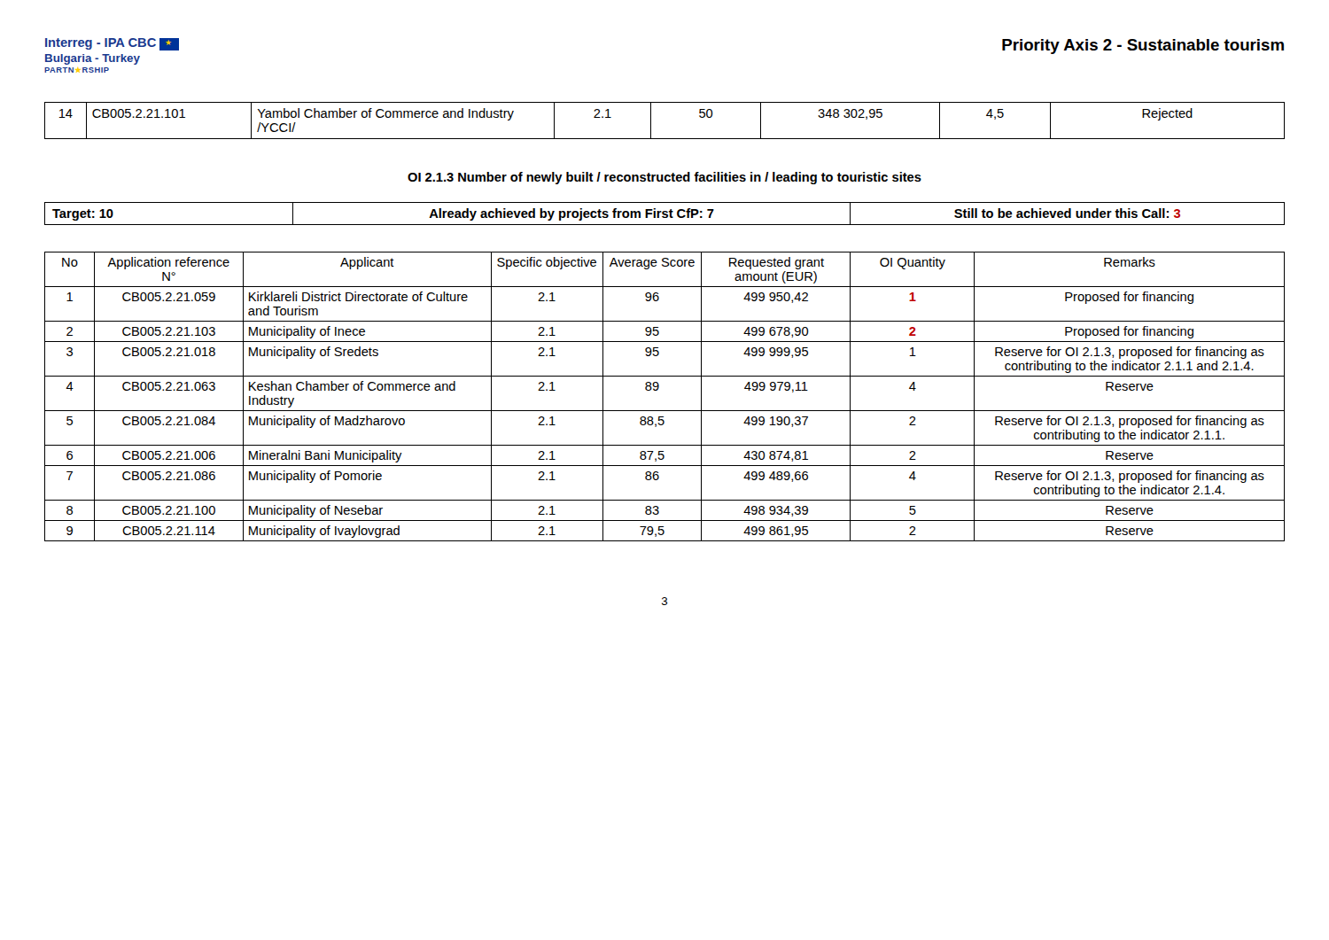Interreg - IPA CBC
Bulgaria - Turkey
PARTN★RSHIP
Priority Axis 2 - Sustainable tourism
| 14 | CB005.2.21.101 | Yambol Chamber of Commerce and Industry /YCCI/ | 2.1 | 50 | 348 302,95 | 4,5 | Rejected |
OI 2.1.3 Number of newly built / reconstructed facilities in / leading to touristic sites
| Target: 10 | Already achieved by projects from First CfP: 7 | Still to be achieved under this Call: 3 |
| No | Application reference N° | Applicant | Specific objective | Average Score | Requested grant amount (EUR) | OI Quantity | Remarks |
| --- | --- | --- | --- | --- | --- | --- | --- |
| 1 | CB005.2.21.059 | Kirklareli District Directorate of Culture and Tourism | 2.1 | 96 | 499 950,42 | 1 | Proposed for financing |
| 2 | CB005.2.21.103 | Municipality of Inece | 2.1 | 95 | 499 678,90 | 2 | Proposed for financing |
| 3 | CB005.2.21.018 | Municipality of Sredets | 2.1 | 95 | 499 999,95 | 1 | Reserve for OI 2.1.3, proposed for financing as contributing to the indicator 2.1.1 and 2.1.4. |
| 4 | CB005.2.21.063 | Keshan Chamber of Commerce and Industry | 2.1 | 89 | 499 979,11 | 4 | Reserve |
| 5 | CB005.2.21.084 | Municipality of Madzharovo | 2.1 | 88,5 | 499 190,37 | 2 | Reserve for OI 2.1.3, proposed for financing as contributing to the indicator 2.1.1. |
| 6 | CB005.2.21.006 | Mineralni Bani Municipality | 2.1 | 87,5 | 430 874,81 | 2 | Reserve |
| 7 | CB005.2.21.086 | Municipality of Pomorie | 2.1 | 86 | 499 489,66 | 4 | Reserve for OI 2.1.3, proposed for financing as contributing to the indicator 2.1.4. |
| 8 | CB005.2.21.100 | Municipality of Nesebar | 2.1 | 83 | 498 934,39 | 5 | Reserve |
| 9 | CB005.2.21.114 | Municipality of Ivaylovgrad | 2.1 | 79,5 | 499 861,95 | 2 | Reserve |
3